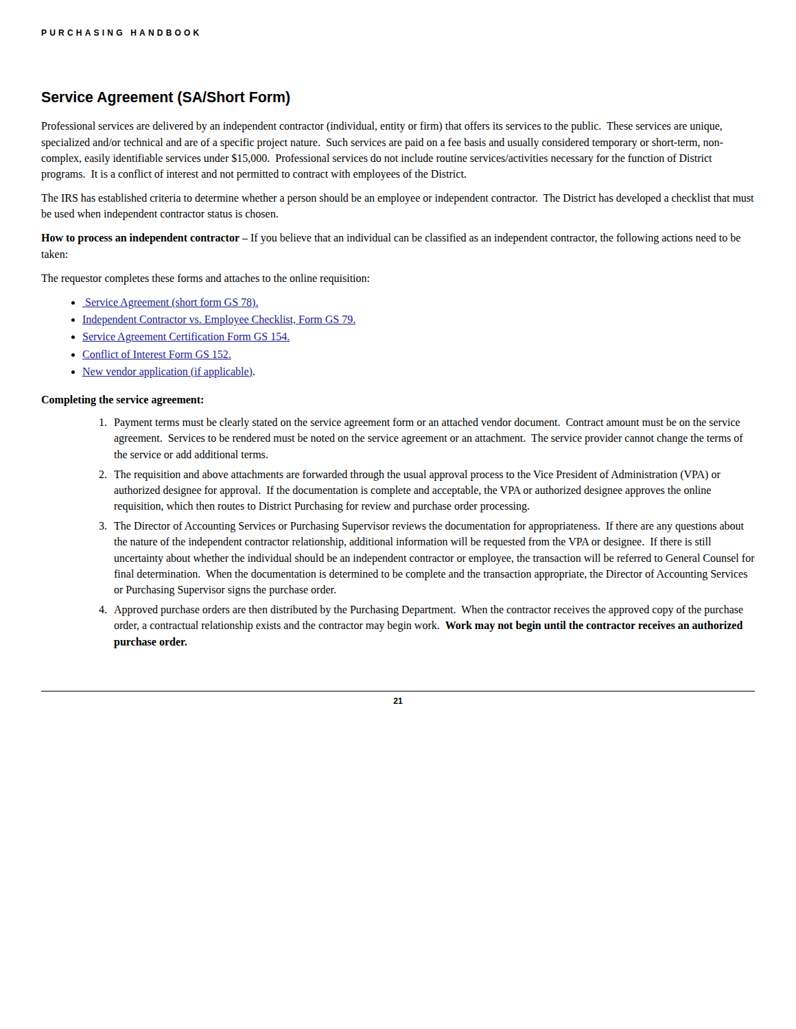PURCHASING HANDBOOK
Service Agreement (SA/Short Form)
Professional services are delivered by an independent contractor (individual, entity or firm) that offers its services to the public. These services are unique, specialized and/or technical and are of a specific project nature. Such services are paid on a fee basis and usually considered temporary or short-term, non-complex, easily identifiable services under $15,000. Professional services do not include routine services/activities necessary for the function of District programs. It is a conflict of interest and not permitted to contract with employees of the District.
The IRS has established criteria to determine whether a person should be an employee or independent contractor. The District has developed a checklist that must be used when independent contractor status is chosen.
How to process an independent contractor – If you believe that an individual can be classified as an independent contractor, the following actions need to be taken:
The requestor completes these forms and attaches to the online requisition:
Service Agreement (short form GS 78).
Independent Contractor vs. Employee Checklist, Form GS 79.
Service Agreement Certification Form GS 154.
Conflict of Interest Form GS 152.
New vendor application (if applicable).
Completing the service agreement:
Payment terms must be clearly stated on the service agreement form or an attached vendor document. Contract amount must be on the service agreement. Services to be rendered must be noted on the service agreement or an attachment. The service provider cannot change the terms of the service or add additional terms.
The requisition and above attachments are forwarded through the usual approval process to the Vice President of Administration (VPA) or authorized designee for approval. If the documentation is complete and acceptable, the VPA or authorized designee approves the online requisition, which then routes to District Purchasing for review and purchase order processing.
The Director of Accounting Services or Purchasing Supervisor reviews the documentation for appropriateness. If there are any questions about the nature of the independent contractor relationship, additional information will be requested from the VPA or designee. If there is still uncertainty about whether the individual should be an independent contractor or employee, the transaction will be referred to General Counsel for final determination. When the documentation is determined to be complete and the transaction appropriate, the Director of Accounting Services or Purchasing Supervisor signs the purchase order.
Approved purchase orders are then distributed by the Purchasing Department. When the contractor receives the approved copy of the purchase order, a contractual relationship exists and the contractor may begin work. Work may not begin until the contractor receives an authorized purchase order.
21